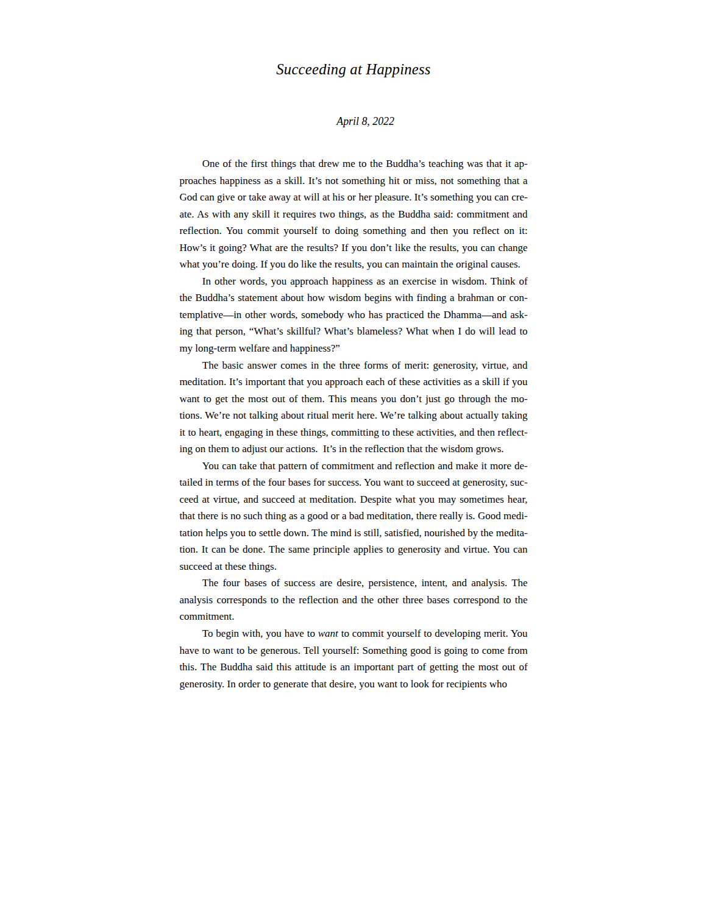Succeeding at Happiness
April 8, 2022
One of the first things that drew me to the Buddha’s teaching was that it approaches happiness as a skill. It’s not something hit or miss, not something that a God can give or take away at will at his or her pleasure. It’s something you can create. As with any skill it requires two things, as the Buddha said: commitment and reflection. You commit yourself to doing something and then you reflect on it: How’s it going? What are the results? If you don’t like the results, you can change what you’re doing. If you do like the results, you can maintain the original causes.
In other words, you approach happiness as an exercise in wisdom. Think of the Buddha’s statement about how wisdom begins with finding a brahman or contemplative—in other words, somebody who has practiced the Dhamma—and asking that person, “What’s skillful? What’s blameless? What when I do will lead to my long-term welfare and happiness?”
The basic answer comes in the three forms of merit: generosity, virtue, and meditation. It’s important that you approach each of these activities as a skill if you want to get the most out of them. This means you don’t just go through the motions. We’re not talking about ritual merit here. We’re talking about actually taking it to heart, engaging in these things, committing to these activities, and then reflecting on them to adjust our actions. It’s in the reflection that the wisdom grows.
You can take that pattern of commitment and reflection and make it more detailed in terms of the four bases for success. You want to succeed at generosity, succeed at virtue, and succeed at meditation. Despite what you may sometimes hear, that there is no such thing as a good or a bad meditation, there really is. Good meditation helps you to settle down. The mind is still, satisfied, nourished by the meditation. It can be done. The same principle applies to generosity and virtue. You can succeed at these things.
The four bases of success are desire, persistence, intent, and analysis. The analysis corresponds to the reflection and the other three bases correspond to the commitment.
To begin with, you have to want to commit yourself to developing merit. You have to want to be generous. Tell yourself: Something good is going to come from this. The Buddha said this attitude is an important part of getting the most out of generosity. In order to generate that desire, you want to look for recipients who